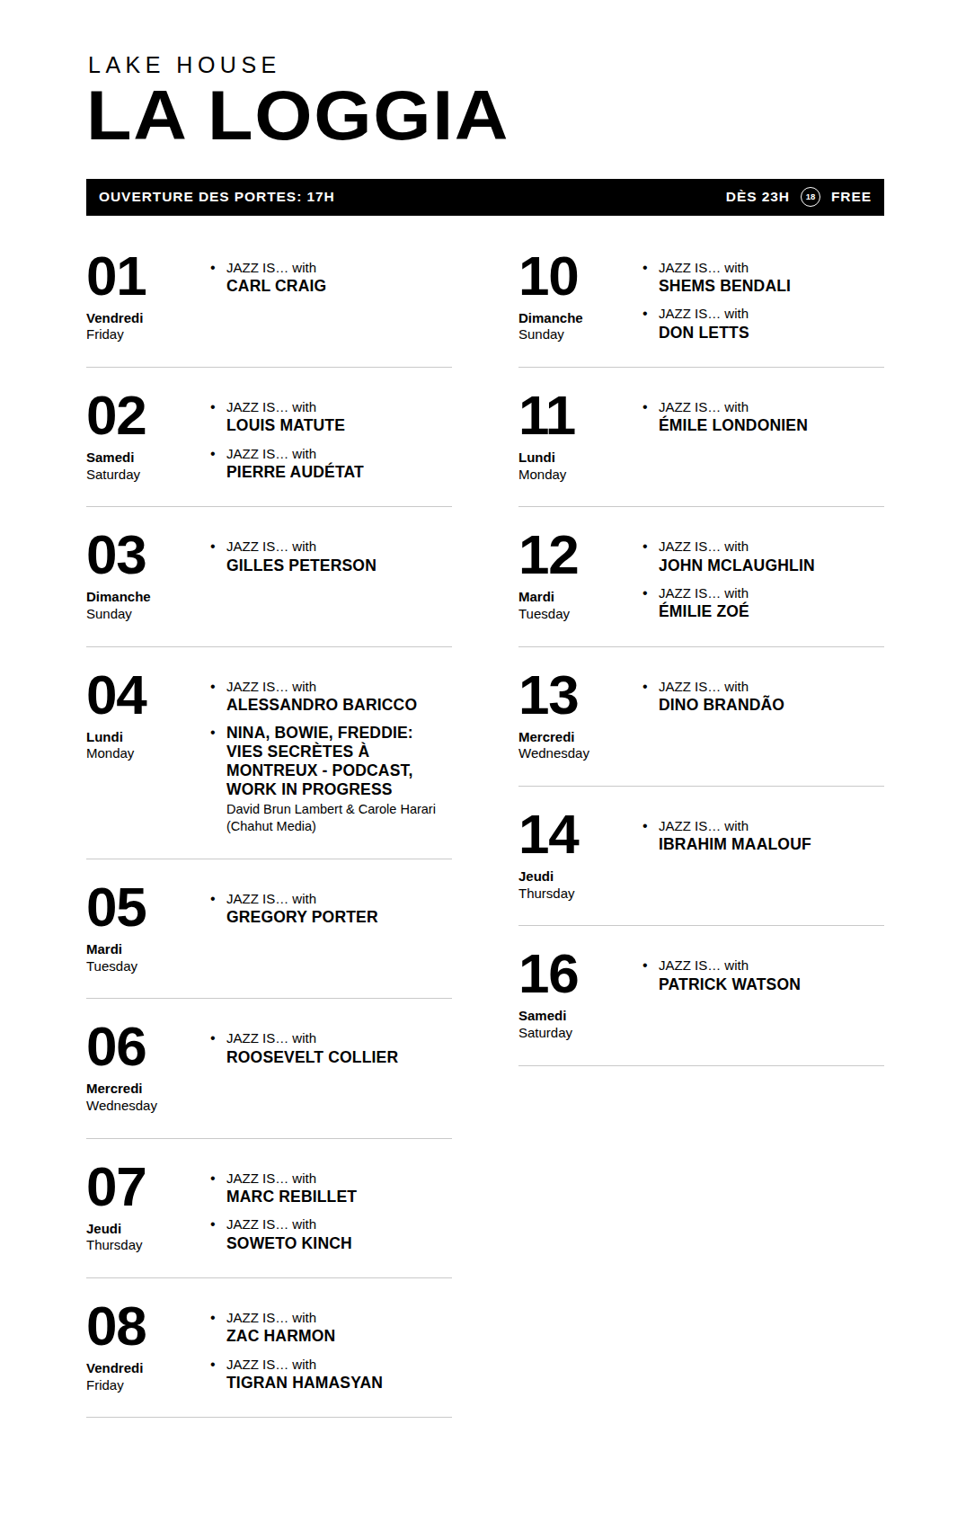Lake House
La Loggia
Ouverture des portes: 17h Dès 23h 18 Free
01 Vendredi Friday
JAZZ IS… with Carl Craig
02 Samedi Saturday
JAZZ IS… with Louis Matute
JAZZ IS… with Pierre Audétat
03 Dimanche Sunday
JAZZ IS… with Gilles Peterson
04 Lundi Monday
JAZZ IS… with Alessandro Baricco
Nina, Bowie, Freddie: vies secrètes à Montreux - Podcast, work in progress David Brun Lambert & Carole Harari (Chahut Media)
05 Mardi Tuesday
JAZZ IS… with Gregory Porter
06 Mercredi Wednesday
JAZZ IS… with Roosevelt Collier
07 Jeudi Thursday
JAZZ IS… with Marc Rebillet
JAZZ IS… with Soweto Kinch
08 Vendredi Friday
JAZZ IS… with Zac Harmon
JAZZ IS… with Tigran Hamasyan
10 Dimanche Sunday
JAZZ IS… with Shems Bendali
JAZZ IS… with Don Letts
11 Lundi Monday
JAZZ IS… with Émile Londonien
12 Mardi Tuesday
JAZZ IS… with John McLaughlin
JAZZ IS… with Émilie Zoé
13 Mercredi Wednesday
JAZZ IS… with Dino Brandão
14 Jeudi Thursday
JAZZ IS… with Ibrahim Maalouf
16 Samedi Saturday
JAZZ IS… with Patrick Watson